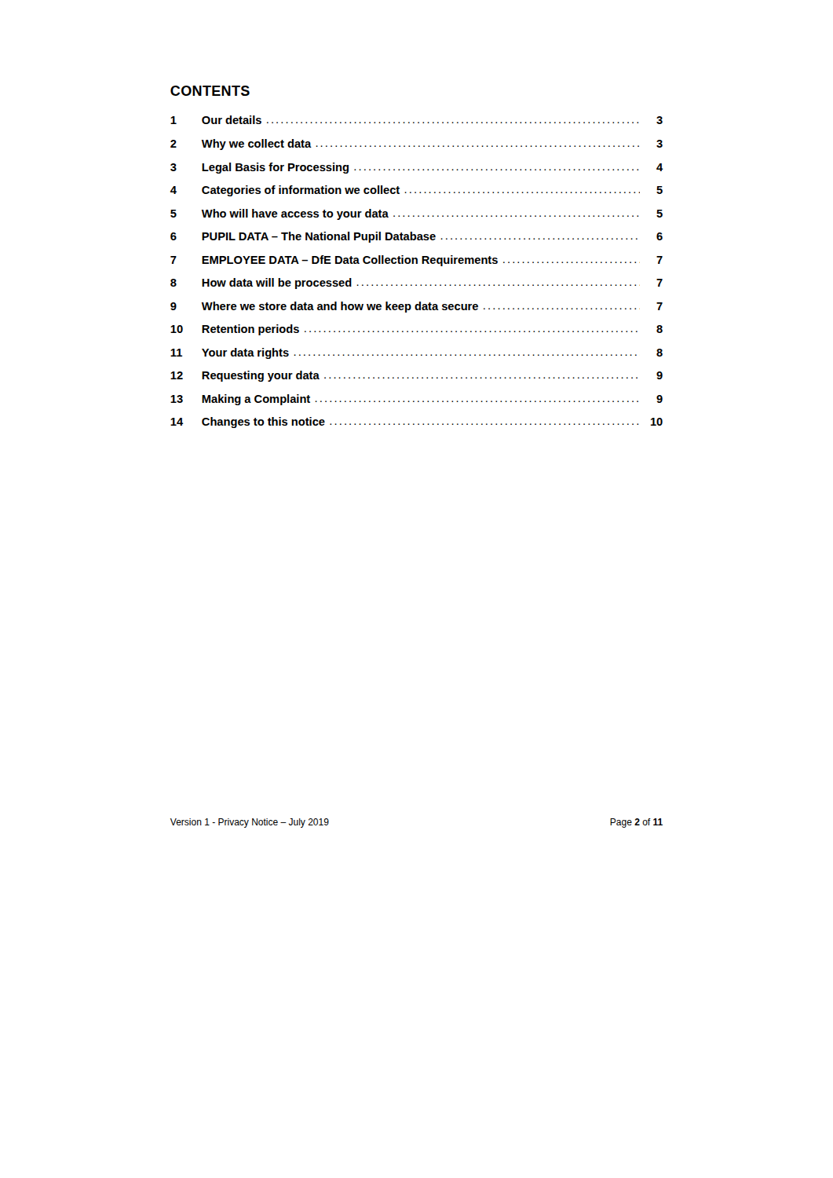Contents
1 Our details ........................................................................................................................... 3
2 Why we collect data ........................................................................................................................... 3
3 Legal Basis for Processing ........................................................................................................................... 4
4 Categories of information we collect ........................................................................................................................... 5
5 Who will have access to your data ........................................................................................................................... 5
6 PUPIL DATA – The National Pupil Database ........................................................................................................................... 6
7 EMPLOYEE DATA – DfE Data Collection Requirements ........................................................................................................................... 7
8 How data will be processed ........................................................................................................................... 7
9 Where we store data and how we keep data secure ........................................................................................................................... 7
10 Retention periods ........................................................................................................................... 8
11 Your data rights ........................................................................................................................... 8
12 Requesting your data ........................................................................................................................... 9
13 Making a Complaint ........................................................................................................................... 9
14 Changes to this notice ........................................................................................................................... 10
Version 1 - Privacy Notice – July 2019
Page 2 of 11